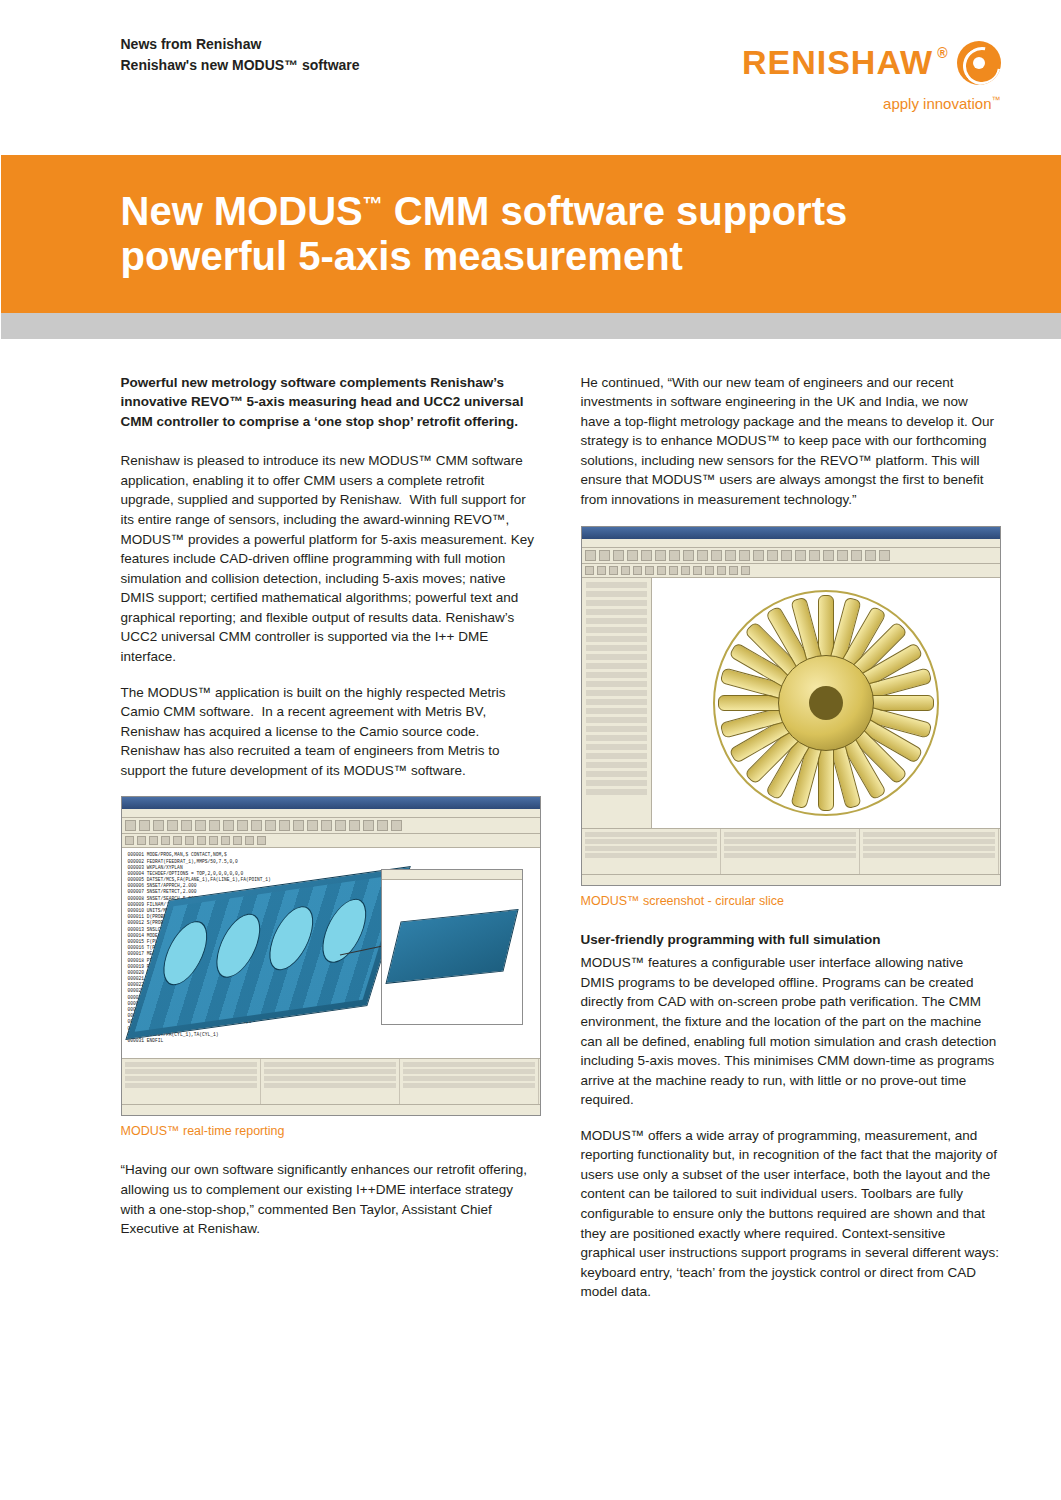News from Renishaw
Renishaw's new MODUS™ software
RENISHAW®
apply innovation™
New MODUS™ CMM software supports
powerful 5-axis measurement
Powerful new metrology software complements Renishaw’s innovative REVO™ 5-axis measuring head and UCC2 universal CMM controller to comprise a ‘one stop shop’ retrofit offering.
Renishaw is pleased to introduce its new MODUS™ CMM software application, enabling it to offer CMM users a complete retrofit upgrade, supplied and supported by Renishaw. With full support for its entire range of sensors, including the award-winning REVO™, MODUS™ provides a powerful platform for 5-axis measurement. Key features include CAD-driven offline programming with full motion simulation and collision detection, including 5-axis moves; native DMIS support; certified mathematical algorithms; powerful text and graphical reporting; and flexible output of results data. Renishaw’s UCC2 universal CMM controller is supported via the I++ DME interface.
The MODUS™ application is built on the highly respected Metris Camio CMM software. In a recent agreement with Metris BV, Renishaw has acquired a license to the Camio source code. Renishaw has also recruited a team of engineers from Metris to support the future development of its MODUS™ software.
000001 MODE/PROG,MAN,$ CONTACT,NOM,$ 000002 FEDRAT(FEEDRAT_1),MMPS/50,7.5,0,0 000003 WKPLAN/XYPLAN 000004 TECHDEF/OPTIONS = TOP,2,0,0,0,0,0,0 000005 DATSET/MCS,FA(PLANE_1),FA(LINE_1),FA(POINT_1) 000006 SNSET/APPRCH,2.000 000007 SNSET/RETRCT,2.000 000008 SNSET/SEARCH,5.000 000009 FILNAM/'PROGRAM_001',1.0 000010 UNITS/MM,ANGDEC 000011 D(PROBE_1)=DEVICE/PROBE,1 000012 S(PROBE_1)=SNSDEF/PROBE,INDEX,POL,CART,0,0,0,0,0,1 000013 SNSLCT/S(PROBE_1) 000014 MODE/AUTO,PROG,MAN 000015 F(PLANE_1)=FEAT/PLANE,CART,0,0,0,0,0,1 000016 T(PLANE_1)=TOL/FLAT,0.050 000017 MEAS/PLANE,F(PLANE_1),4 000018 PTMEAS/CART,-25.000,-25.000,0.000,0,0,1 000019 PTMEAS/CART,25.000,-25.000,0.000,0,0,1 000020 PTMEAS/CART,25.000,25.000,0.000,0,0,1 000021 PTMEAS/CART,-25.000,25.000,0.000,0,0,1 000022 ENDMES 000023 OUTPUT/FA(PLANE_1),TA(PLANE_1) 000024 F(CYL_1)=FEAT/CYLNDR,INNER,CART,0,0,0,0,0,1,20.000 000025 T(CYL_1)=TOL/DIAM,-0.020,0.020 000026 MEAS/CYLNDR,F(CYL_1),8 000027 PTMEAS/CART,10.000,0.000,-5.000,-1,0,0 000028 PTMEAS/CART,0.000,10.000,-5.000,0,-1,0 000029 ENDMES 000030 OUTPUT/FA(CYL_1),TA(CYL_1) 000031 ENDFIL
MODUS™ real-time reporting
“Having our own software significantly enhances our retrofit offering, allowing us to complement our existing I++DME interface strategy with a one-stop-shop,” commented Ben Taylor, Assistant Chief Executive at Renishaw.
He continued, “With our new team of engineers and our recent investments in software engineering in the UK and India, we now have a top-flight metrology package and the means to develop it. Our strategy is to enhance MODUS™ to keep pace with our forthcoming solutions, including new sensors for the REVO™ platform. This will ensure that MODUS™ users are always amongst the first to benefit from innovations in measurement technology.”
MODUS™ screenshot - circular slice
User-friendly programming with full simulation
MODUS™ features a configurable user interface allowing native DMIS programs to be developed offline. Programs can be created directly from CAD with on-screen probe path verification. The CMM environment, the fixture and the location of the part on the machine can all be defined, enabling full motion simulation and crash detection including 5-axis moves. This minimises CMM down-time as programs arrive at the machine ready to run, with little or no prove-out time required.
MODUS™ offers a wide array of programming, measurement, and reporting functionality but, in recognition of the fact that the majority of users use only a subset of the user interface, both the layout and the content can be tailored to suit individual users. Toolbars are fully configurable to ensure only the buttons required are shown and that they are positioned exactly where required. Context-sensitive graphical user instructions support programs in several different ways: keyboard entry, ‘teach’ from the joystick control or direct from CAD model data.